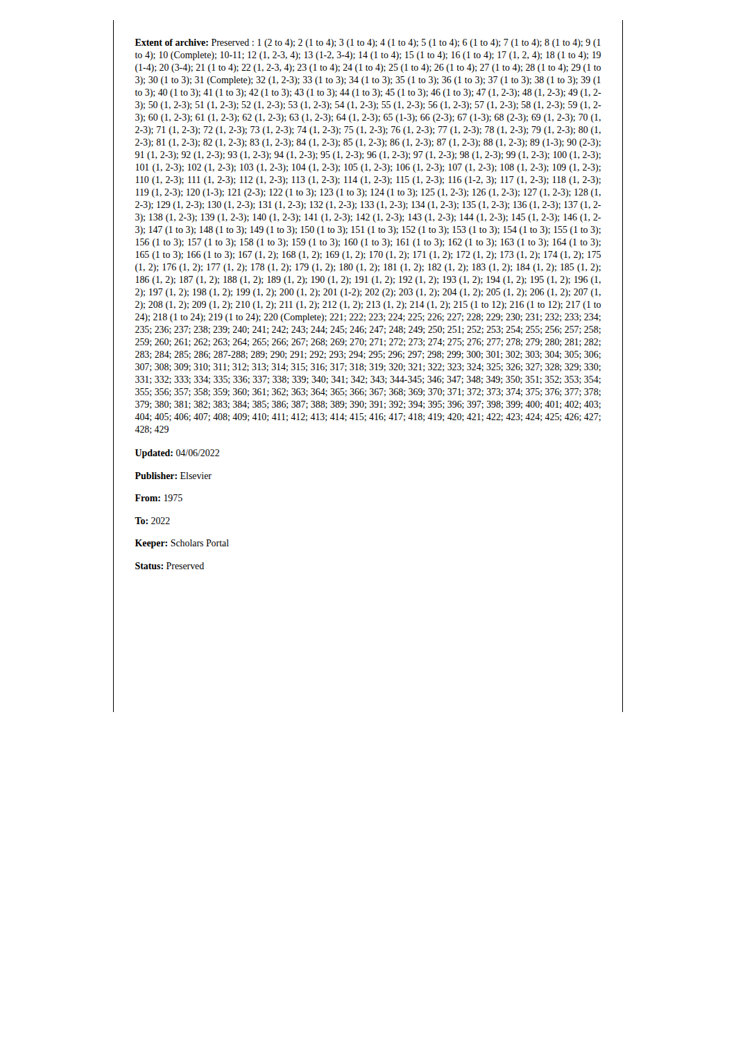Extent of archive: Preserved : 1 (2 to 4); 2 (1 to 4); 3 (1 to 4); 4 (1 to 4); 5 (1 to 4); 6 (1 to 4); 7 (1 to 4); 8 (1 to 4); 9 (1 to 4); 10 (Complete); 10-11; 12 (1, 2-3, 4); 13 (1-2, 3-4); 14 (1 to 4); 15 (1 to 4); 16 (1 to 4); 17 (1, 2, 4); 18 (1 to 4); 19 (1-4); 20 (3-4); 21 (1 to 4); 22 (1, 2-3, 4); 23 (1 to 4); 24 (1 to 4); 25 (1 to 4); 26 (1 to 4); 27 (1 to 4); 28 (1 to 4); 29 (1 to 3); 30 (1 to 3); 31 (Complete); 32 (1, 2-3); 33 (1 to 3); 34 (1 to 3); 35 (1 to 3); 36 (1 to 3); 37 (1 to 3); 38 (1 to 3); 39 (1 to 3); 40 (1 to 3); 41 (1 to 3); 42 (1 to 3); 43 (1 to 3); 44 (1 to 3); 45 (1 to 3); 46 (1 to 3); 47 (1, 2-3); 48 (1, 2-3); 49 (1, 2-3); 50 (1, 2-3); 51 (1, 2-3); 52 (1, 2-3); 53 (1, 2-3); 54 (1, 2-3); 55 (1, 2-3); 56 (1, 2-3); 57 (1, 2-3); 58 (1, 2-3); 59 (1, 2-3); 60 (1, 2-3); 61 (1, 2-3); 62 (1, 2-3); 63 (1, 2-3); 64 (1, 2-3); 65 (1-3); 66 (2-3); 67 (1-3); 68 (2-3); 69 (1, 2-3); 70 (1, 2-3); 71 (1, 2-3); 72 (1, 2-3); 73 (1, 2-3); 74 (1, 2-3); 75 (1, 2-3); 76 (1, 2-3); 77 (1, 2-3); 78 (1, 2-3); 79 (1, 2-3); 80 (1, 2-3); 81 (1, 2-3); 82 (1, 2-3); 83 (1, 2-3); 84 (1, 2-3); 85 (1, 2-3); 86 (1, 2-3); 87 (1, 2-3); 88 (1, 2-3); 89 (1-3); 90 (2-3); 91 (1, 2-3); 92 (1, 2-3); 93 (1, 2-3); 94 (1, 2-3); 95 (1, 2-3); 96 (1, 2-3); 97 (1, 2-3); 98 (1, 2-3); 99 (1, 2-3); 100 (1, 2-3); 101 (1, 2-3); 102 (1, 2-3); 103 (1, 2-3); 104 (1, 2-3); 105 (1, 2-3); 106 (1, 2-3); 107 (1, 2-3); 108 (1, 2-3); 109 (1, 2-3); 110 (1, 2-3); 111 (1, 2-3); 112 (1, 2-3); 113 (1, 2-3); 114 (1, 2-3); 115 (1, 2-3); 116 (1-2, 3); 117 (1, 2-3); 118 (1, 2-3); 119 (1, 2-3); 120 (1-3); 121 (2-3); 122 (1 to 3); 123 (1 to 3); 124 (1 to 3); 125 (1, 2-3); 126 (1, 2-3); 127 (1, 2-3); 128 (1, 2-3); 129 (1, 2-3); 130 (1, 2-3); 131 (1, 2-3); 132 (1, 2-3); 133 (1, 2-3); 134 (1, 2-3); 135 (1, 2-3); 136 (1, 2-3); 137 (1, 2-3); 138 (1, 2-3); 139 (1, 2-3); 140 (1, 2-3); 141 (1, 2-3); 142 (1, 2-3); 143 (1, 2-3); 144 (1, 2-3); 145 (1, 2-3); 146 (1, 2-3); 147 (1 to 3); 148 (1 to 3); 149 (1 to 3); 150 (1 to 3); 151 (1 to 3); 152 (1 to 3); 153 (1 to 3); 154 (1 to 3); 155 (1 to 3); 156 (1 to 3); 157 (1 to 3); 158 (1 to 3); 159 (1 to 3); 160 (1 to 3); 161 (1 to 3); 162 (1 to 3); 163 (1 to 3); 164 (1 to 3); 165 (1 to 3); 166 (1 to 3); 167 (1, 2); 168 (1, 2); 169 (1, 2); 170 (1, 2); 171 (1, 2); 172 (1, 2); 173 (1, 2); 174 (1, 2); 175 (1, 2); 176 (1, 2); 177 (1, 2); 178 (1, 2); 179 (1, 2); 180 (1, 2); 181 (1, 2); 182 (1, 2); 183 (1, 2); 184 (1, 2); 185 (1, 2); 186 (1, 2); 187 (1, 2); 188 (1, 2); 189 (1, 2); 190 (1, 2); 191 (1, 2); 192 (1, 2); 193 (1, 2); 194 (1, 2); 195 (1, 2); 196 (1, 2); 197 (1, 2); 198 (1, 2); 199 (1, 2); 200 (1, 2); 201 (1-2); 202 (2); 203 (1, 2); 204 (1, 2); 205 (1, 2); 206 (1, 2); 207 (1, 2); 208 (1, 2); 209 (1, 2); 210 (1, 2); 211 (1, 2); 212 (1, 2); 213 (1, 2); 214 (1, 2); 215 (1 to 12); 216 (1 to 12); 217 (1 to 24); 218 (1 to 24); 219 (1 to 24); 220 (Complete); 221; 222; 223; 224; 225; 226; 227; 228; 229; 230; 231; 232; 233; 234; 235; 236; 237; 238; 239; 240; 241; 242; 243; 244; 245; 246; 247; 248; 249; 250; 251; 252; 253; 254; 255; 256; 257; 258; 259; 260; 261; 262; 263; 264; 265; 266; 267; 268; 269; 270; 271; 272; 273; 274; 275; 276; 277; 278; 279; 280; 281; 282; 283; 284; 285; 286; 287-288; 289; 290; 291; 292; 293; 294; 295; 296; 297; 298; 299; 300; 301; 302; 303; 304; 305; 306; 307; 308; 309; 310; 311; 312; 313; 314; 315; 316; 317; 318; 319; 320; 321; 322; 323; 324; 325; 326; 327; 328; 329; 330; 331; 332; 333; 334; 335; 336; 337; 338; 339; 340; 341; 342; 343; 344-345; 346; 347; 348; 349; 350; 351; 352; 353; 354; 355; 356; 357; 358; 359; 360; 361; 362; 363; 364; 365; 366; 367; 368; 369; 370; 371; 372; 373; 374; 375; 376; 377; 378; 379; 380; 381; 382; 383; 384; 385; 386; 387; 388; 389; 390; 391; 392; 394; 395; 396; 397; 398; 399; 400; 401; 402; 403; 404; 405; 406; 407; 408; 409; 410; 411; 412; 413; 414; 415; 416; 417; 418; 419; 420; 421; 422; 423; 424; 425; 426; 427; 428; 429
Updated: 04/06/2022
Publisher: Elsevier
From: 1975
To: 2022
Keeper: Scholars Portal
Status: Preserved